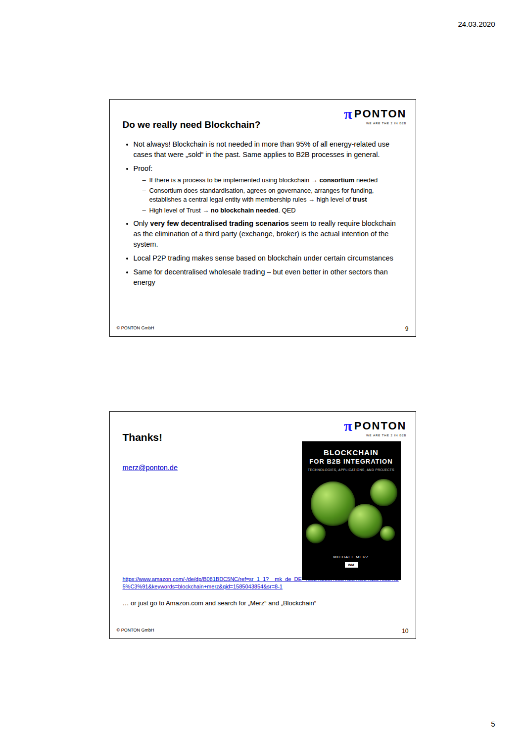24.03.2020
πPONTON
WE ARE THE 2 IN B2B
Do we really need Blockchain?
Not always! Blockchain is not needed in more than 95% of all energy-related use cases that were „sold“ in the past. Same applies to B2B processes in general.
Proof:
If there is a process to be implemented using blockchain → consortium needed
Consortium does standardisation, agrees on governance, arranges for funding, establishes a central legal entity with membership rules → high level of trust
High level of Trust → no blockchain needed. QED
Only very few decentralised trading scenarios seem to really require blockchain as the elimination of a third party (exchange, broker) is the actual intention of the system.
Local P2P trading makes sense based on blockchain under certain circumstances
Same for decentralised wholesale trading – but even better in other sectors than energy
© PONTON GmbH 9
πPONTON
WE ARE THE 2 IN B2B
Thanks!
merz@ponton.de
BLOCKCHAIN
FOR B2B INTEGRATION
TECHNOLOGIES, APPLICATIONS, AND PROJECTS
MICHAEL MERZ
WM
https://www.amazon.com/-/de/dp/B081BDC5NC/ref=sr_1_1?__mk_de_DE=%C3%85M%C3%85%C5%BD%C3%95%C3%91&keywords=blockchain+merz&qid=1585043854&sr=8-1
… or just go to Amazon.com and search for „Merz“ and „Blockchain“
© PONTON GmbH 10
5